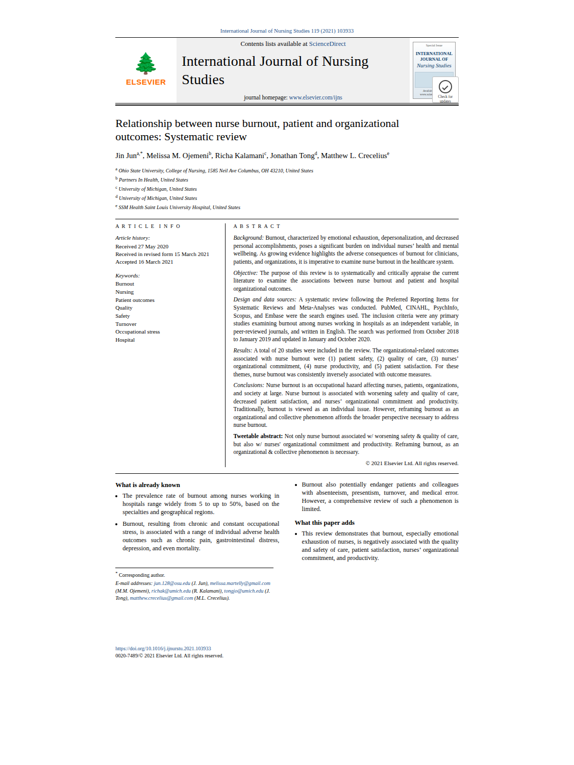International Journal of Nursing Studies 119 (2021) 103933
🌲
ELSEVIER
Contents lists available at ScienceDirect
International Journal of Nursing Studies
journal homepage: www.elsevier.com/ijns
Special Issue
INTERNATIONAL JOURNAL OF
Nursing Studies
Available online at
www.sciencedirect.com
Check for
updates
Relationship between nurse burnout, patient and organizational outcomes: Systematic review
Jin Juna,*, Melissa M. Ojemenib, Richa Kalamanic, Jonathan Tongd, Matthew L. Creceliuse
a Ohio State University, College of Nursing, 1585 Neil Ave Columbus, OH 43210, United States
b Partners In Health, United States
c University of Michigan, United States
d University of Michigan, United States
e SSM Health Saint Louis University Hospital, United States
A R T I C L E I N F O
Article history:
Received 27 May 2020
Received in revised form 15 March 2021
Accepted 16 March 2021
Keywords:
Burnout
Nursing
Patient outcomes
Quality
Safety
Turnover
Occupational stress
Hospital
A B S T R A C T
Background: Burnout, characterized by emotional exhaustion, depersonalization, and decreased personal accomplishments, poses a significant burden on individual nurses’ health and mental wellbeing. As growing evidence highlights the adverse consequences of burnout for clinicians, patients, and organizations, it is imperative to examine nurse burnout in the healthcare system.
Objective: The purpose of this review is to systematically and critically appraise the current literature to examine the associations between nurse burnout and patient and hospital organizational outcomes.
Design and data sources: A systematic review following the Preferred Reporting Items for Systematic Reviews and Meta-Analyses was conducted. PubMed, CINAHL, PsychInfo, Scopus, and Embase were the search engines used. The inclusion criteria were any primary studies examining burnout among nurses working in hospitals as an independent variable, in peer-reviewed journals, and written in English. The search was performed from October 2018 to January 2019 and updated in January and October 2020.
Results: A total of 20 studies were included in the review. The organizational-related outcomes associated with nurse burnout were (1) patient safety, (2) quality of care, (3) nurses’ organizational commitment, (4) nurse productivity, and (5) patient satisfaction. For these themes, nurse burnout was consistently inversely associated with outcome measures.
Conclusions: Nurse burnout is an occupational hazard affecting nurses, patients, organizations, and society at large. Nurse burnout is associated with worsening safety and quality of care, decreased patient satisfaction, and nurses’ organizational commitment and productivity. Traditionally, burnout is viewed as an individual issue. However, reframing burnout as an organizational and collective phenomenon affords the broader perspective necessary to address nurse burnout.
Tweetable abstract: Not only nurse burnout associated w/ worsening safety & quality of care, but also w/ nurses' organizational commitment and productivity. Reframing burnout, as an organizational & collective phenomenon is necessary.
© 2021 Elsevier Ltd. All rights reserved.
What is already known
The prevalence rate of burnout among nurses working in hospitals range widely from 5 to up to 50%, based on the specialties and geographical regions.
Burnout, resulting from chronic and constant occupational stress, is associated with a range of individual adverse health outcomes such as chronic pain, gastrointestinal distress, depression, and even mortality.
Burnout also potentially endanger patients and colleagues with absenteeism, presentism, turnover, and medical error. However, a comprehensive review of such a phenomenon is limited.
What this paper adds
This review demonstrates that burnout, especially emotional exhaustion of nurses, is negatively associated with the quality and safety of care, patient satisfaction, nurses’ organizational commitment, and productivity.
* Corresponding author.
E-mail addresses: jun.128@osu.edu (J. Jun), melissa.martelly@gmail.com (M.M. Ojemeni), richak@umich.edu (R. Kalamani), tongjo@umich.edu (J. Tong), matthew.crecelius@gmail.com (M.L. Crecelius).
https://doi.org/10.1016/j.ijnurstu.2021.103933
0020-7489/© 2021 Elsevier Ltd. All rights reserved.